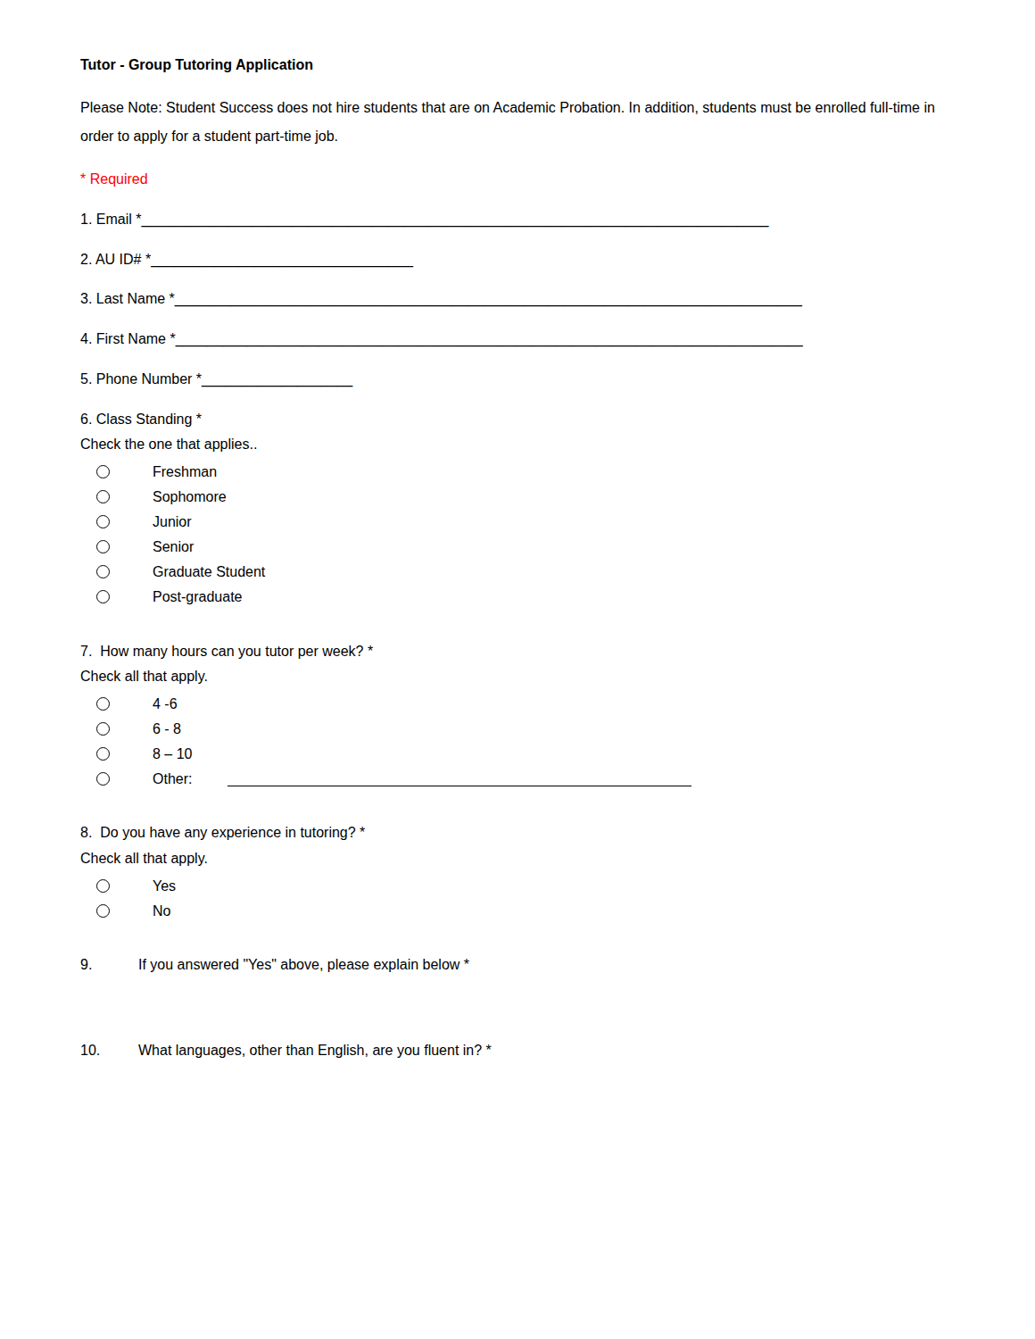Tutor - Group Tutoring Application
Please Note: Student Success does not hire students that are on Academic Probation. In addition, students must be enrolled full-time in order to apply for a student part-time job.
* Required
1. Email *
2. AU ID# *
3. Last Name *
4. First Name *
5. Phone Number *
6. Class Standing *
Check the one that applies..
Freshman
Sophomore
Junior
Senior
Graduate Student
Post-graduate
7. How many hours can you tutor per week? *
Check all that apply.
4 -6
6 - 8
8 – 10
Other:
8. Do you have any experience in tutoring? *
Check all that apply.
Yes
No
9. If you answered "Yes" above, please explain below *
10. What languages, other than English, are you fluent in? *